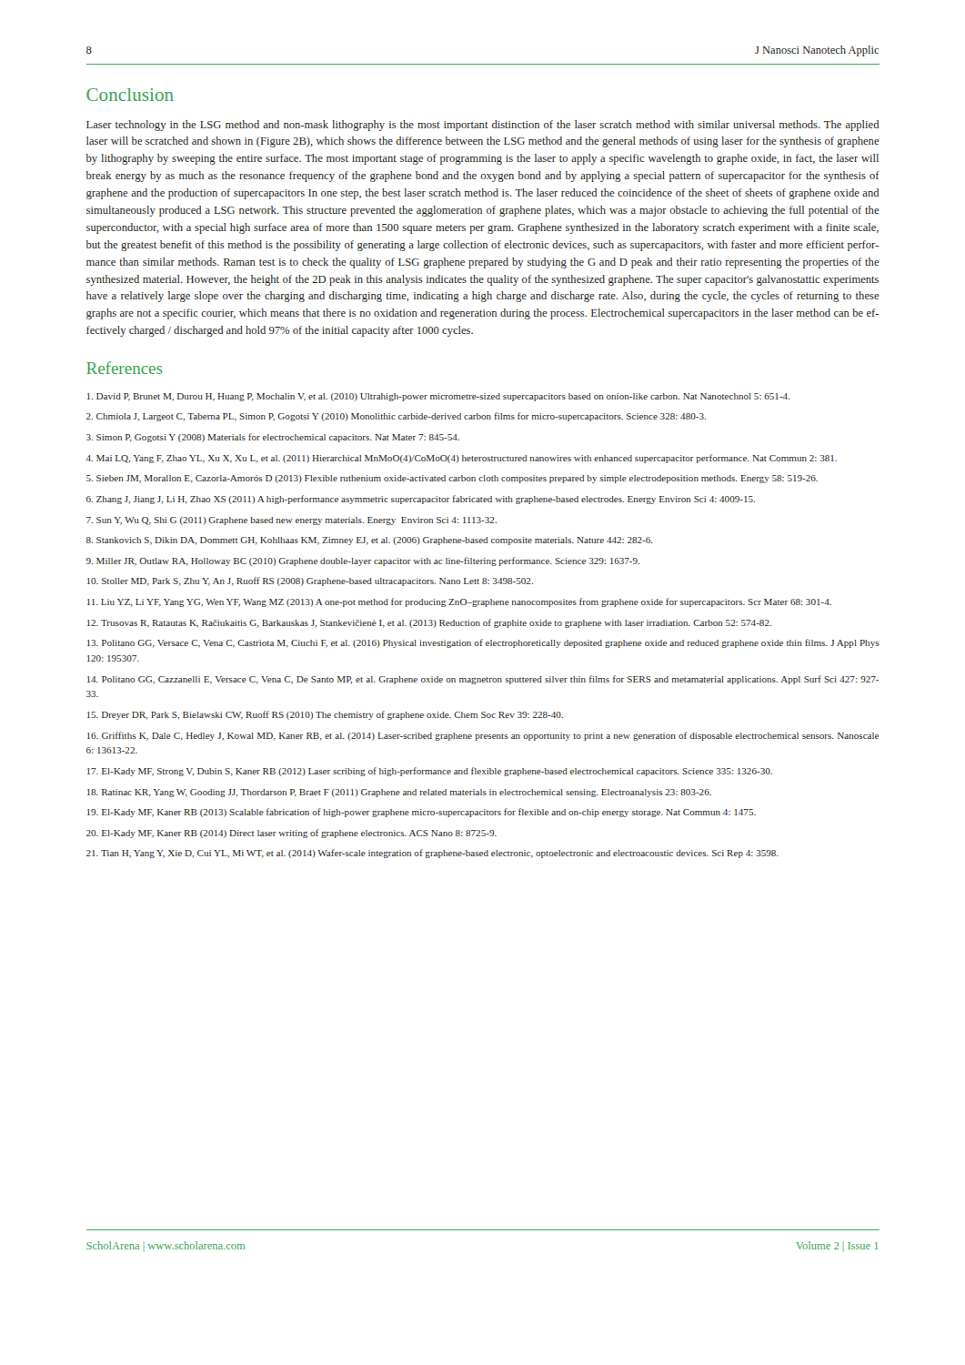8 J Nanosci Nanotech Applic
Conclusion
Laser technology in the LSG method and non-mask lithography is the most important distinction of the laser scratch method with similar universal methods. The applied laser will be scratched and shown in (Figure 2B), which shows the difference between the LSG method and the general methods of using laser for the synthesis of graphene by lithography by sweeping the entire surface. The most important stage of programming is the laser to apply a specific wavelength to graphe oxide, in fact, the laser will break energy by as much as the resonance frequency of the graphene bond and the oxygen bond and by applying a special pattern of supercapacitor for the synthesis of graphene and the production of supercapacitors In one step, the best laser scratch method is. The laser reduced the coincidence of the sheet of sheets of graphene oxide and simultaneously produced a LSG network. This structure prevented the agglomeration of graphene plates, which was a major obstacle to achieving the full potential of the superconductor, with a special high surface area of more than 1500 square meters per gram. Graphene synthesized in the laboratory scratch experiment with a finite scale, but the greatest benefit of this method is the possibility of generating a large collection of electronic devices, such as supercapacitors, with faster and more efficient performance than similar methods. Raman test is to check the quality of LSG graphene prepared by studying the G and D peak and their ratio representing the properties of the synthesized material. However, the height of the 2D peak in this analysis indicates the quality of the synthesized graphene. The super capacitor's galvanostattic experiments have a relatively large slope over the charging and discharging time, indicating a high charge and discharge rate. Also, during the cycle, the cycles of returning to these graphs are not a specific courier, which means that there is no oxidation and regeneration during the process. Electrochemical supercapacitors in the laser method can be effectively charged / discharged and hold 97% of the initial capacity after 1000 cycles.
References
David P, Brunet M, Durou H, Huang P, Mochalin V, et al. (2010) Ultrahigh-power micrometre-sized supercapacitors based on onion-like carbon. Nat Nanotechnol 5: 651-4.
Chmiola J, Largeot C, Taberna PL, Simon P, Gogotsi Y (2010) Monolithic carbide-derived carbon films for micro-supercapacitors. Science 328: 480-3.
Simon P, Gogotsi Y (2008) Materials for electrochemical capacitors. Nat Mater 7: 845-54.
Mai LQ, Yang F, Zhao YL, Xu X, Xu L, et al. (2011) Hierarchical MnMoO(4)/CoMoO(4) heterostructured nanowires with enhanced supercapacitor performance. Nat Commun 2: 381.
Sieben JM, Morallon E, Cazorla-Amorós D (2013) Flexible ruthenium oxide-activated carbon cloth composites prepared by simple electrodeposition methods. Energy 58: 519-26.
Zhang J, Jiang J, Li H, Zhao XS (2011) A high-performance asymmetric supercapacitor fabricated with graphene-based electrodes. Energy Environ Sci 4: 4009-15.
Sun Y, Wu Q, Shi G (2011) Graphene based new energy materials. Energy Environ Sci 4: 1113-32.
Stankovich S, Dikin DA, Dommett GH, Kohlhaas KM, Zimney EJ, et al. (2006) Graphene-based composite materials. Nature 442: 282-6.
Miller JR, Outlaw RA, Holloway BC (2010) Graphene double-layer capacitor with ac line-filtering performance. Science 329: 1637-9.
Stoller MD, Park S, Zhu Y, An J, Ruoff RS (2008) Graphene-based ultracapacitors. Nano Lett 8: 3498-502.
Liu YZ, Li YF, Yang YG, Wen YF, Wang MZ (2013) A one-pot method for producing ZnO–graphene nanocomposites from graphene oxide for supercapacitors. Scr Mater 68: 301-4.
Trusovas R, Ratautas K, Račiukaitis G, Barkauskas J, Stankevičienė I, et al. (2013) Reduction of graphite oxide to graphene with laser irradiation. Carbon 52: 574-82.
Politano GG, Versace C, Vena C, Castriota M, Ciuchi F, et al. (2016) Physical investigation of electrophoretically deposited graphene oxide and reduced graphene oxide thin films. J Appl Phys 120: 195307.
Politano GG, Cazzanelli E, Versace C, Vena C, De Santo MP, et al. Graphene oxide on magnetron sputtered silver thin films for SERS and metamaterial applications. Appl Surf Sci 427: 927-33.
Dreyer DR, Park S, Bielawski CW, Ruoff RS (2010) The chemistry of graphene oxide. Chem Soc Rev 39: 228-40.
Griffiths K, Dale C, Hedley J, Kowal MD, Kaner RB, et al. (2014) Laser-scribed graphene presents an opportunity to print a new generation of disposable electrochemical sensors. Nanoscale 6: 13613-22.
El-Kady MF, Strong V, Dubin S, Kaner RB (2012) Laser scribing of high-performance and flexible graphene-based electrochemical capacitors. Science 335: 1326-30.
Ratinac KR, Yang W, Gooding JJ, Thordarson P, Braet F (2011) Graphene and related materials in electrochemical sensing. Electroanalysis 23: 803-26.
El-Kady MF, Kaner RB (2013) Scalable fabrication of high-power graphene micro-supercapacitors for flexible and on-chip energy storage. Nat Commun 4: 1475.
El-Kady MF, Kaner RB (2014) Direct laser writing of graphene electronics. ACS Nano 8: 8725-9.
Tian H, Yang Y, Xie D, Cui YL, Mi WT, et al. (2014) Wafer-scale integration of graphene-based electronic, optoelectronic and electroacoustic devices. Sci Rep 4: 3598.
ScholArena | www.scholarena.com
Volume 2 | Issue 1